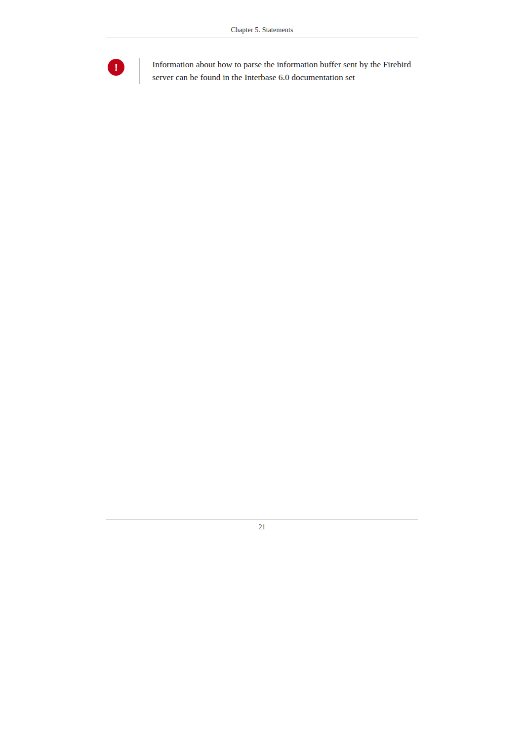Chapter 5. Statements
!
Information about how to parse the information buffer sent by the Firebird server can be found in the Interbase 6.0 documentation set
21